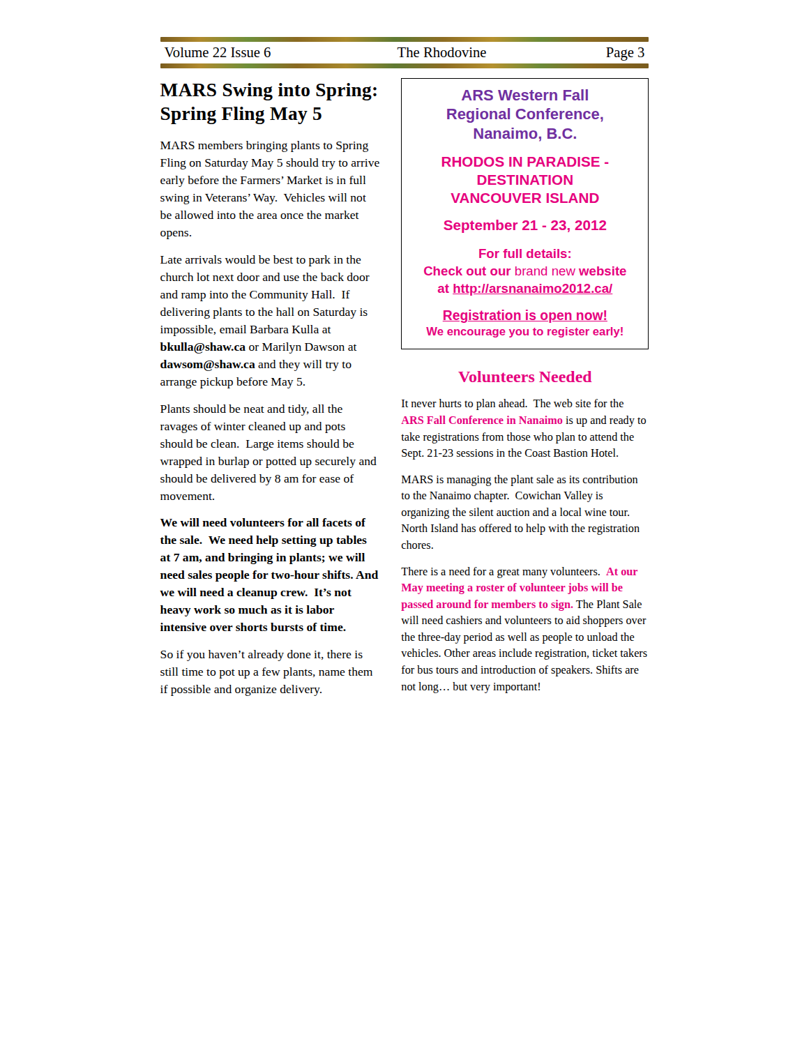Volume 22 Issue 6
The Rhodovine
Page 3
MARS Swing into Spring: Spring Fling May 5
MARS members bringing plants to Spring Fling on Saturday May 5 should try to arrive early before the Farmers’ Market is in full swing in Veterans’ Way. Vehicles will not be allowed into the area once the market opens.
Late arrivals would be best to park in the church lot next door and use the back door and ramp into the Community Hall. If delivering plants to the hall on Saturday is impossible, email Barbara Kulla at bkulla@shaw.ca or Marilyn Dawson at dawsom@shaw.ca and they will try to arrange pickup before May 5.
Plants should be neat and tidy, all the ravages of winter cleaned up and pots should be clean. Large items should be wrapped in burlap or potted up securely and should be delivered by 8 am for ease of movement.
We will need volunteers for all facets of the sale. We need help setting up tables at 7 am, and bringing in plants; we will need sales people for two-hour shifts. And we will need a cleanup crew. It’s not heavy work so much as it is labor intensive over shorts bursts of time.
So if you haven’t already done it, there is still time to pot up a few plants, name them if possible and organize delivery.
ARS Western Fall
Regional Conference,
Nanaimo, B.C.
RHODOS IN PARADISE -
DESTINATION
VANCOUVER ISLAND
September 21 - 23, 2012
For full details:
Check out our brand new website
at http://arsnanaimo2012.ca/
Registration is open now!
We encourage you to register early!
Volunteers Needed
It never hurts to plan ahead. The web site for the ARS Fall Conference in Nanaimo is up and ready to take registrations from those who plan to attend the Sept. 21-23 sessions in the Coast Bastion Hotel.
MARS is managing the plant sale as its contribution to the Nanaimo chapter. Cowichan Valley is organizing the silent auction and a local wine tour. North Island has offered to help with the registration chores.
There is a need for a great many volunteers. At our May meeting a roster of volunteer jobs will be passed around for members to sign. The Plant Sale will need cashiers and volunteers to aid shoppers over the three-day period as well as people to unload the vehicles. Other areas include registration, ticket takers for bus tours and introduction of speakers. Shifts are not long… but very important!